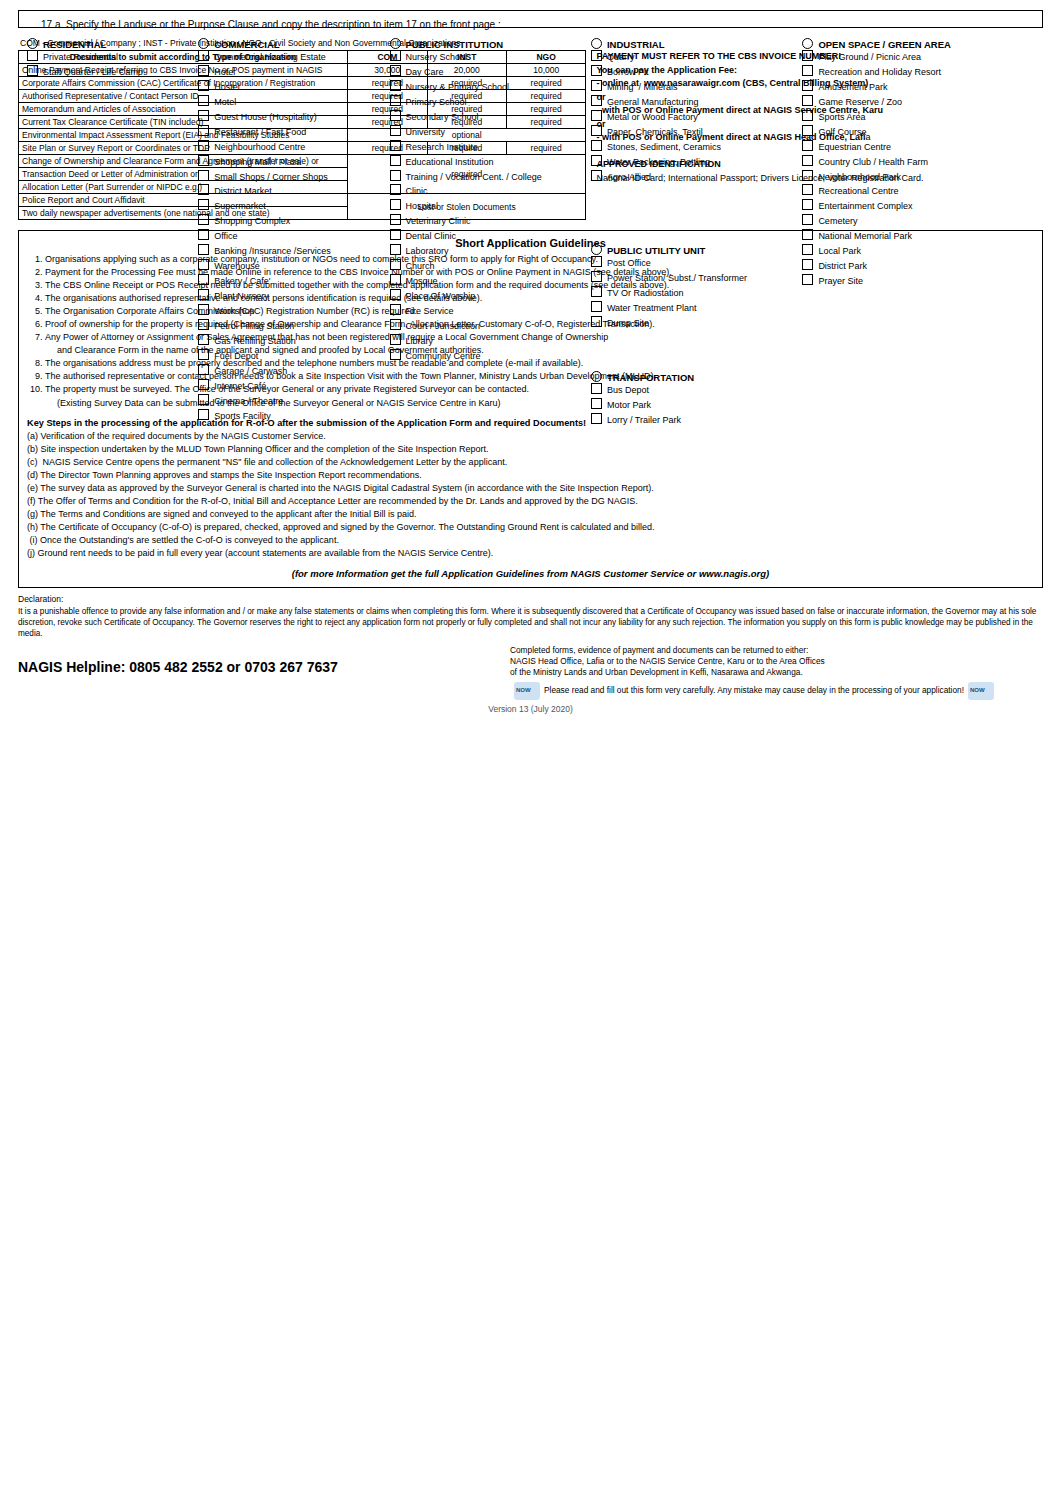17 a. Specify the Landuse or the Purpose Clause and copy the description to item 17 on the front page :
| RESIDENTIAL Private Residential Staff Quarter / Life Camp | COMMERCIAL Commercial Housing Estate Hotel Hostel Motel Guest House (Hospitality) Restaurant / Fast Food Neighbourhood Centre Shopping Mall / Plaza Small Shops / Corner Shops District Market Supermarket Shopping Complex Office Banking /Insurance /Services Warehouse Bakery / Cafe' Plant Nursery Workshop Petrol Filling Station Gas Refilling Station Fuel Depot Garage / Carwash Internet Café Cinema / Theatre Sports Facility | PUBLIC INSTITUTION Nursery School Day Care Nursery & Primary School Primary School Secondary School University Research Institute Educational Institution Training / Vocation Cent. / College Clinic Hospital Veterinary Clinic Dental Clinic Laboratory Church Mosque Place Of Worship Fire Service Court / Jurisdiction Library Community Centre | INDUSTRIAL Quarry Borrow Pit Mining / Minerals General Manufacturing Metal or Wood Factory Paper, Chemicals, Textil Stones, Sediment, Ceramics Water Packaging, Bottling Agro-Allied PUBLIC UTILITY UNIT Post Office Power Station/ Subst./ Transformer TV Or Radiostation Water Treatment Plant Dump Site TRANSPORTATION Bus Depot Motor Park Lorry / Trailer Park | OPEN SPACE / GREEN AREA Play Ground / Picnic Area Recreation and Holiday Resort Amusement Park Game Reserve / Zoo Sports Area Golf Course Equestrian Centre Country Club / Health Farm Neighbourhood Park Recreational Centre Entertainment Complex Cemetery National Memorial Park Local Park District Park Prayer Site |
Because the original layout places MIXED USE and AGRICULTURAL in the first column below RESIDENTIAL, we render them in a dedicated block positioned visually. For a clean single-flow document we instead include them inline in the first column above.
MIXED USE
Multi-Purpose
Special Development
Comprehensive Development
AGRICULTURAL
Farming
Horticulture
COM - Commercial / Company ; INST - Private Institution ; NGO - Civil Society and Non Governmental Organizations
| Documents to submit according to Type of Organization | COM | INST | NGO |
| --- | --- | --- | --- |
| Online Payment Receipt referring to CBS Invoice No or POS payment in NAGIS | 30,000 | 20,000 | 10,000 |
| Corporate Affairs Commission (CAC) Certificate of Incorporation / Registration | required | required | required |
| Authorised Representative / Contact Person ID | required | required | required |
| Memorandum and Articles of Association | required | required | required |
| Current Tax Clearance Certificate (TIN included) | required | required | required |
| Environmental Impact Assessment Report (EIA) and Feasibility Studies | optional |
| Site Plan or Survey Report or Coordinates or TDP | required | required | required |
| Change of Ownership and Clearance Form and Agreement (transfer or sale) or | required |
| Transaction Deed or Letter of Administration or |
| Allocation Letter (Part Surrender or NIPDC e.g.) |
| Police Report and Court Affidavit | Lost or Stolen Documents |
| Two daily newspaper advertisements (one national and one state) |
PAYMENT MUST REFER TO THE CBS INVOICE NUMBER!
You can pay the Application Fee:
- online at www.nasarawaigr.com (CBS, Central Billing System)
or
- with POS or Online Payment direct at NAGIS Service Centre, Karu
or
- with POS or Online Payment direct at NAGIS Head Office, Lafia
APPROVED IDENTIFICATION
National ID Card; International Passport; Drivers Licence; Voter Registration Card.
Short Application Guidelines
Organisations applying such as a corporate company, institution or NGOs need to complete this SRO form to apply for Right of Occupancy.
Payment for the Processing Fee must be made Online in reference to the CBS Invoice Number or with POS or Online Payment in NAGIS (see details above).
The CBS Online Receipt or POS Receipt need to be submitted together with the completed application form and the required documents (see details above).
The organisations authorised representative and contact persons identification is required (see details above).
The Organisation Corporate Affairs Commission (CAC) Registration Number (RC) is required.
Proof of ownership for the property is required (Change of Ownership and Clearance Form, Allocation Letter, Customary C-of-O, Registered Transaction).
Any Power of Attorney or Assignment or Sales Agreement that has not been registered will require a Local Government Change of Ownership and Clearance Form in the name of the applicant and signed and proofed by Local Government authorities.
The organisations address must be properly described and the telephone numbers must be readable and complete (e-mail if available).
The authorised representative or contact person needs to book a Site Inspection Visit with the Town Planner, Ministry Lands Urban Development (MLUD).
The property must be surveyed. The Office of the Surveyor General or any private Registered Surveyor can be contacted. (Existing Survey Data can be submitted to the Office of the Surveyor General or NAGIS Service Centre in Karu)
Key Steps in the processing of the application for R-of-O after the submission of the Application Form and required Documents!
(a) Verification of the required documents by the NAGIS Customer Service.
(b) Site inspection undertaken by the MLUD Town Planning Officer and the completion of the Site Inspection Report.
(c) NAGIS Service Centre opens the permanent "NS" file and collection of the Acknowledgement Letter by the applicant.
(d) The Director Town Planning approves and stamps the Site Inspection Report recommendations.
(e) The survey data as approved by the Surveyor General is charted into the NAGIS Digital Cadastral System (in accordance with the Site Inspection Report).
(f) The Offer of Terms and Condition for the R-of-O, Initial Bill and Acceptance Letter are recommended by the Dr. Lands and approved by the DG NAGIS.
(g) The Terms and Conditions are signed and conveyed to the applicant after the Initial Bill is paid.
(h) The Certificate of Occupancy (C-of-O) is prepared, checked, approved and signed by the Governor. The Outstanding Ground Rent is calculated and billed.
(i) Once the Outstanding's are settled the C-of-O is conveyed to the applicant.
(j) Ground rent needs to be paid in full every year (account statements are available from the NAGIS Service Centre).
(for more Information get the full Application Guidelines from NAGIS Customer Service or www.nagis.org)
Declaration:
It is a punishable offence to provide any false information and / or make any false statements or claims when completing this form. Where it is subsequently discovered that a Certificate of Occupancy was issued based on false or inaccurate information, the Governor may at his sole discretion, revoke such Certificate of Occupancy. The Governor reserves the right to reject any application form not properly or fully completed and shall not incur any liability for any such rejection. The information you supply on this form is public knowledge may be published in the media.
NAGIS Helpline: 0805 482 2552 or 0703 267 7637
Completed forms, evidence of payment and documents can be returned to either:
NAGIS Head Office, Lafia or to the NAGIS Service Centre, Karu or to the Area Offices
of the Ministry Lands and Urban Development in Keffi, Nasarawa and Akwanga.
Please read and fill out this form very carefully. Any mistake may cause delay in the processing of your application!
Version 13 (July 2020)